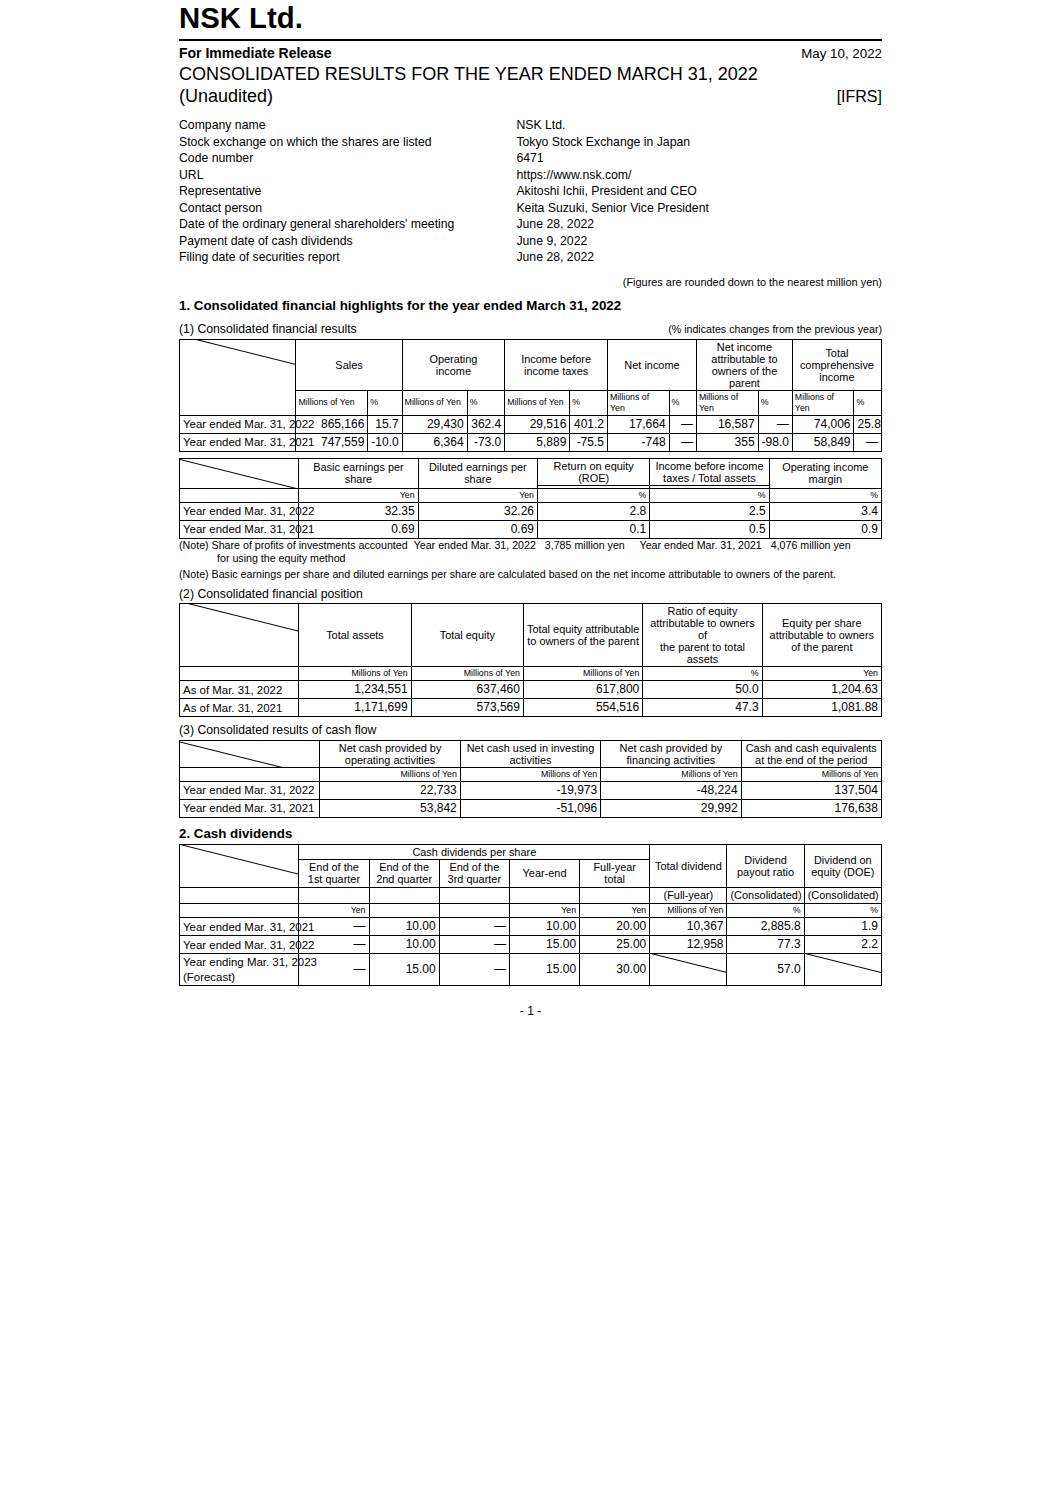NSK Ltd.
For Immediate Release May 10, 2022
CONSOLIDATED RESULTS FOR THE YEAR ENDED MARCH 31, 2022
(Unaudited) [IFRS]
| Company name | NSK Ltd. |
| Stock exchange on which the shares are listed | Tokyo Stock Exchange in Japan |
| Code number | 6471 |
| URL | https://www.nsk.com/ |
| Representative | Akitoshi Ichii, President and CEO |
| Contact person | Keita Suzuki, Senior Vice President |
| Date of the ordinary general shareholders' meeting | June 28, 2022 |
| Payment date of cash dividends | June 9, 2022 |
| Filing date of securities report | June 28, 2022 |
(Figures are rounded down to the nearest million yen)
1. Consolidated financial highlights for the year ended March 31, 2022
(1) Consolidated financial results
(% indicates changes from the previous year)
| | Sales | Operating income | Income before income taxes | Net income | Net income attributable to owners of the parent | Total comprehensive income |
| --- | --- | --- | --- | --- | --- | --- |
| Millions of Yen | % | Millions of Yen | % | Millions of Yen | % | Millions of Yen | % | Millions of Yen | % | Millions of Yen | % |
| Year ended Mar. 31, 2022 | 865,166 | 15.7 | 29,430 | 362.4 | 29,516 | 401.2 | 17,664 | — | 16,587 | — | 74,006 | 25.8 |
| Year ended Mar. 31, 2021 | 747,559 | -10.0 | 6,364 | -73.0 | 5,889 | -75.5 | -748 | — | 355 | -98.0 | 58,849 | — |
| | Basic earnings per share | Diluted earnings per share | Return on equity (ROE) | Income before income taxes / Total assets | Operating income margin |
| --- | --- | --- | --- | --- | --- |
| | Yen | Yen | % | % | % |
| Year ended Mar. 31, 2022 | 32.35 | 32.26 | 2.8 | 2.5 | 3.4 |
| Year ended Mar. 31, 2021 | 0.69 | 0.69 | 0.1 | 0.5 | 0.9 |
(Note) Share of profits of investments accounted
for using the equity method
Year ended Mar. 31, 2022 3,785 million yen Year ended Mar. 31, 2021 4,076 million yen
(Note) Basic earnings per share and diluted earnings per share are calculated based on the net income attributable to owners of the parent.
(2) Consolidated financial position
| | Total assets | Total equity | Total equity attributable to owners of the parent | Ratio of equity attributable to owners of the parent to total assets | Equity per share attributable to owners of the parent |
| --- | --- | --- | --- | --- | --- |
| | Millions of Yen | Millions of Yen | Millions of Yen | % | Yen |
| As of Mar. 31, 2022 | 1,234,551 | 637,460 | 617,800 | 50.0 | 1,204.63 |
| As of Mar. 31, 2021 | 1,171,699 | 573,569 | 554,516 | 47.3 | 1,081.88 |
(3) Consolidated results of cash flow
| | Net cash provided by operating activities | Net cash used in investing activities | Net cash provided by financing activities | Cash and cash equivalents at the end of the period |
| --- | --- | --- | --- | --- |
| | Millions of Yen | Millions of Yen | Millions of Yen | Millions of Yen |
| Year ended Mar. 31, 2022 | 22,733 | -19,973 | -48,224 | 137,504 |
| Year ended Mar. 31, 2021 | 53,842 | -51,096 | 29,992 | 176,638 |
2. Cash dividends
| | Cash dividends per share | Total dividend | Dividend payout ratio | Dividend on equity (DOE) |
| --- | --- | --- | --- | --- |
| End of the 1st quarter | End of the 2nd quarter | End of the 3rd quarter | Year-end | Full-year total |
| | | | | | | (Full-year) | (Consolidated) | (Consolidated) |
| | Yen | | | Yen | Yen | Millions of Yen | % | % |
| Year ended Mar. 31, 2021 | — | 10.00 | — | 10.00 | 20.00 | 10,367 | 2,885.8 | 1.9 |
| Year ended Mar. 31, 2022 | — | 10.00 | — | 15.00 | 25.00 | 12,958 | 77.3 | 2.2 |
| Year ending Mar. 31, 2023 (Forecast) | — | 15.00 | — | 15.00 | 30.00 | | 57.0 | |
- 1 -